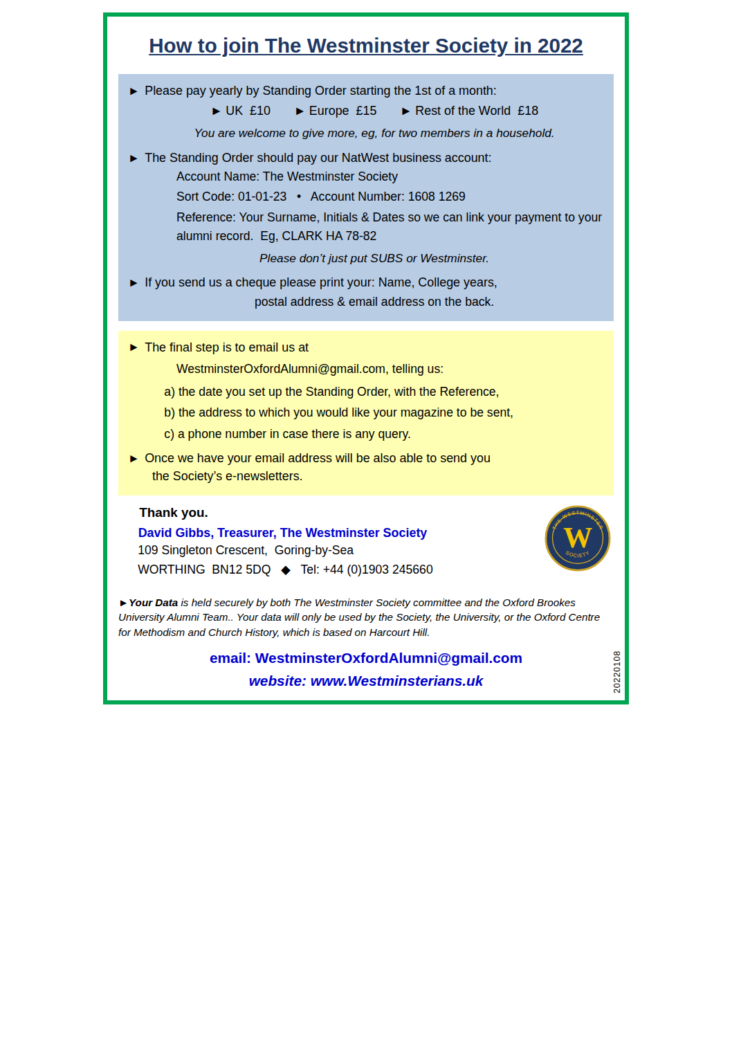How to join The Westminster Society in 2022
Please pay yearly by Standing Order starting the 1st of a month:
►UK £10 ►Europe £15 ►Rest of the World £18
You are welcome to give more, eg, for two members in a household.
The Standing Order should pay our NatWest business account:
Account Name: The Westminster Society
Sort Code: 01-01-23 • Account Number: 1608 1269
Reference: Your Surname, Initials & Dates so we can link your payment to your alumni record. Eg, CLARK HA 78-82
Please don’t just put SUBS or Westminster.
If you send us a cheque please print your: Name, College years,
postal address & email address on the back.
The final step is to email us at
WestminsterOxfordAlumni@gmail.com, telling us:
a) the date you set up the Standing Order, with the Reference,
b) the address to which you would like your magazine to be sent,
c) a phone number in case there is any query.
Once we have your email address will be also able to send you
the Society’s e-newsletters.
W THE WESTMINSTER SOCIETY
Thank you.
David Gibbs, Treasurer, The Westminster Society
109 Singleton Crescent, Goring-by-Sea
WORTHING BN12 5DQ ◆ Tel: +44 (0)1903 245660
Your Data is held securely by both The Westminster Society committee and the Oxford Brookes University Alumni Team.. Your data will only be used by the Society, the University, or the Oxford Centre for Methodism and Church History, which is based on Harcourt Hill.
email: WestminsterOxfordAlumni@gmail.com
website: www.Westminsterians.uk
20220108